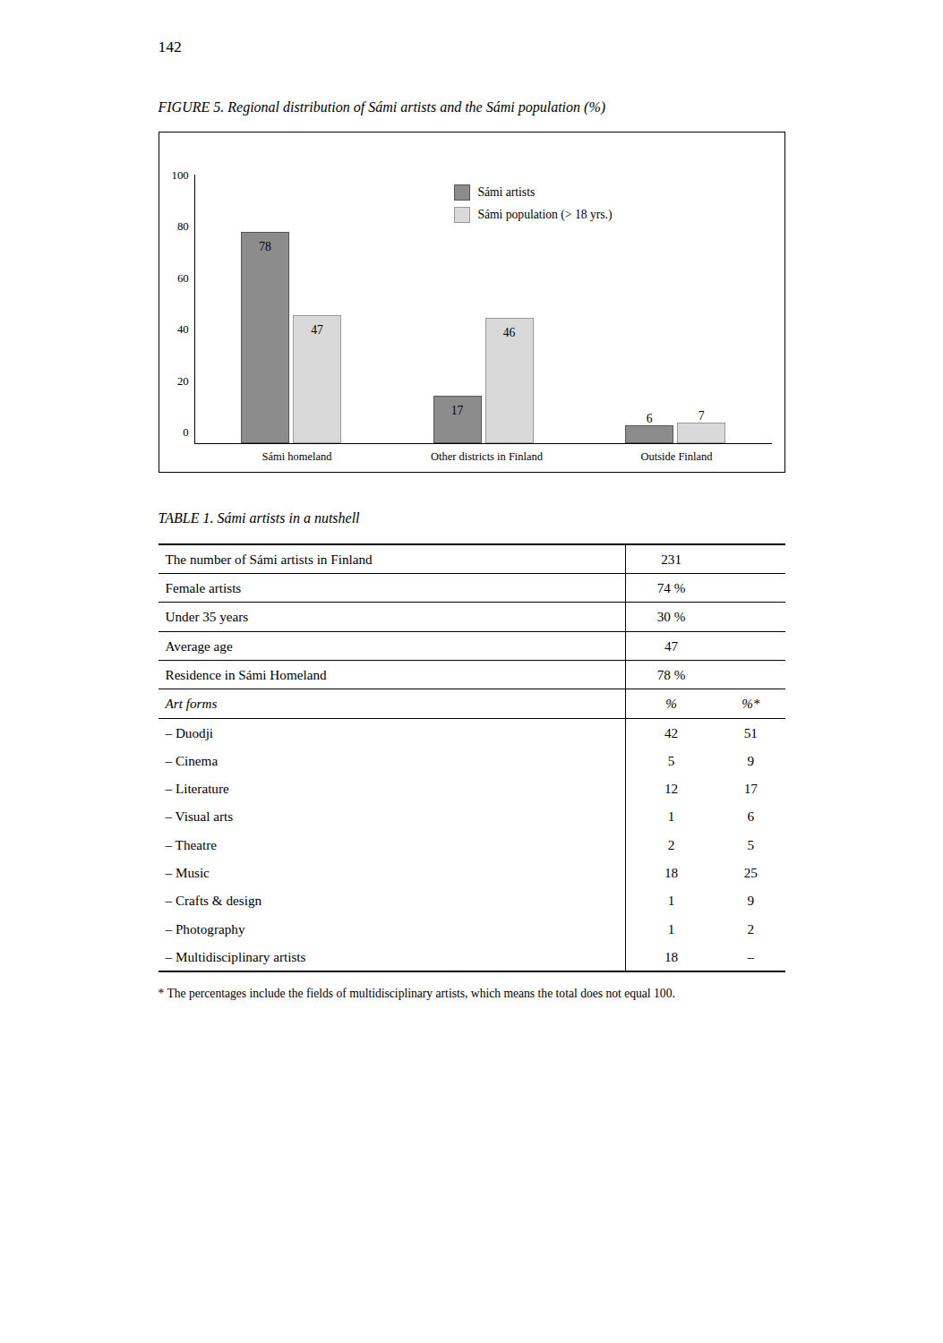142
FIGURE 5. Regional distribution of Sámi artists and the Sámi population (%)
100 80 60 40 20 0
Sámi artists
Sámi population (> 18 yrs.)
78
47
17
46
6
7
Sámi homeland
Other districts in Finland
Outside Finland
TABLE 1. Sámi artists in a nutshell
| The number of Sámi artists in Finland | 231 | |
| Female artists | 74 % | |
| Under 35 years | 30 % | |
| Average age | 47 | |
| Residence in Sámi Homeland | 78 % | |
| Art forms | % | %* |
| – Duodji | 42 | 51 |
| – Cinema | 5 | 9 |
| – Literature | 12 | 17 |
| – Visual arts | 1 | 6 |
| – Theatre | 2 | 5 |
| – Music | 18 | 25 |
| – Crafts & design | 1 | 9 |
| – Photography | 1 | 2 |
| – Multidisciplinary artists | 18 | – |
* The percentages include the fields of multidisciplinary artists, which means the total does not equal 100.